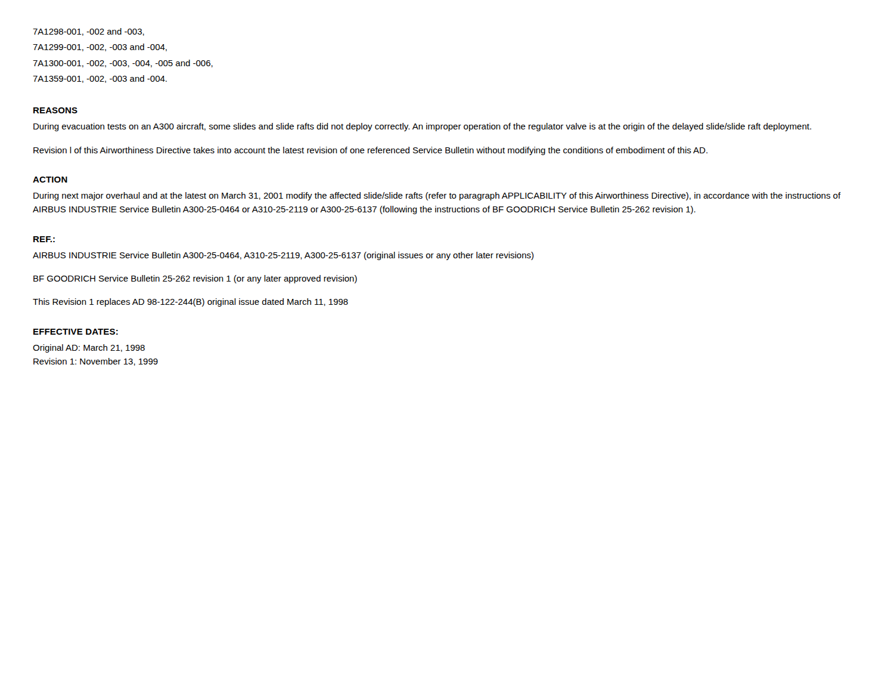7A1298-001, -002 and -003,
7A1299-001, -002, -003 and -004,
7A1300-001, -002, -003, -004, -005 and -006,
7A1359-001, -002, -003 and -004.
REASONS
During evacuation tests on an A300 aircraft, some slides and slide rafts did not deploy correctly. An improper operation of the regulator valve is at the origin of the delayed slide/slide raft deployment.
Revision l of this Airworthiness Directive takes into account the latest revision of one referenced Service Bulletin without modifying the conditions of embodiment of this AD.
ACTION
During next major overhaul and at the latest on March 31, 2001 modify the affected slide/slide rafts (refer to paragraph APPLICABILITY of this Airworthiness Directive), in accordance with the instructions of AIRBUS INDUSTRIE Service Bulletin A300-25-0464 or A310-25-2119 or A300-25-6137 (following the instructions of BF GOODRICH Service Bulletin 25-262 revision 1).
REF.:
AIRBUS INDUSTRIE Service Bulletin A300-25-0464, A310-25-2119, A300-25-6137 (original issues or any other later revisions)
BF GOODRICH Service Bulletin 25-262 revision 1 (or any later approved revision)
This Revision 1 replaces AD 98-122-244(B) original issue dated March 11, 1998
EFFECTIVE DATES:
Original AD: March 21, 1998
Revision 1: November 13, 1999